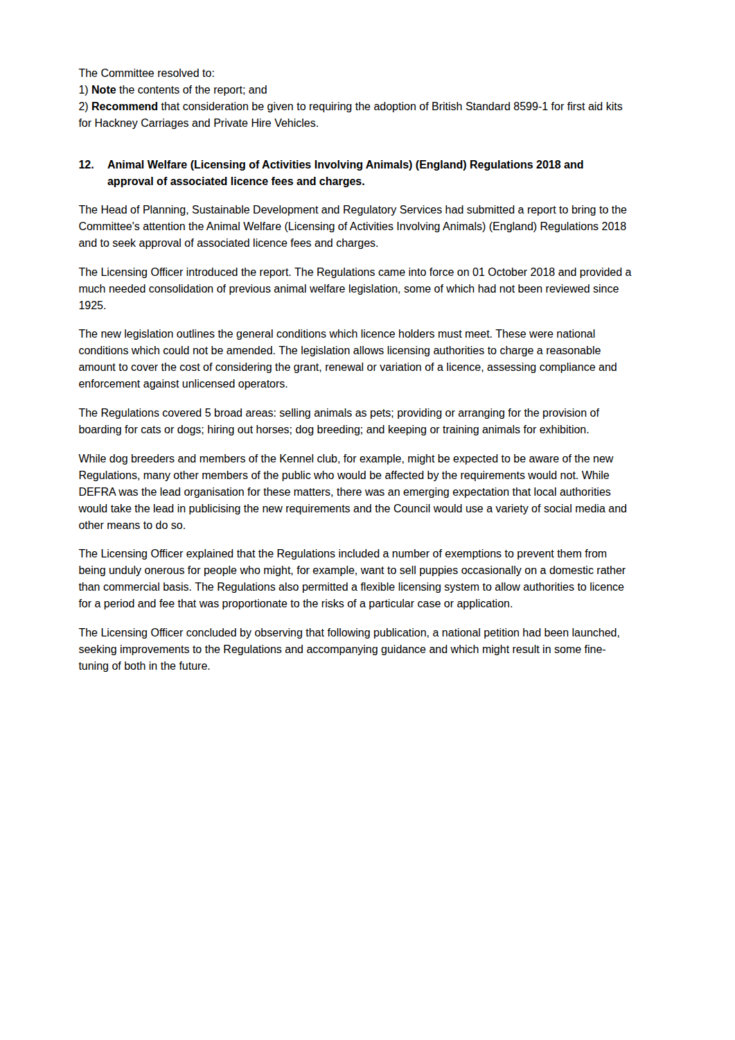The Committee resolved to:
1) Note the contents of the report; and
2) Recommend that consideration be given to requiring the adoption of British Standard 8599-1 for first aid kits for Hackney Carriages and Private Hire Vehicles.
12. Animal Welfare (Licensing of Activities Involving Animals) (England) Regulations 2018 and approval of associated licence fees and charges.
The Head of Planning, Sustainable Development and Regulatory Services had submitted a report to bring to the Committee's attention the Animal Welfare (Licensing of Activities Involving Animals) (England) Regulations 2018 and to seek approval of associated licence fees and charges.
The Licensing Officer introduced the report. The Regulations came into force on 01 October 2018 and provided a much needed consolidation of previous animal welfare legislation, some of which had not been reviewed since 1925.
The new legislation outlines the general conditions which licence holders must meet. These were national conditions which could not be amended. The legislation allows licensing authorities to charge a reasonable amount to cover the cost of considering the grant, renewal or variation of a licence, assessing compliance and enforcement against unlicensed operators.
The Regulations covered 5 broad areas: selling animals as pets; providing or arranging for the provision of boarding for cats or dogs; hiring out horses; dog breeding; and keeping or training animals for exhibition.
While dog breeders and members of the Kennel club, for example, might be expected to be aware of the new Regulations, many other members of the public who would be affected by the requirements would not. While DEFRA was the lead organisation for these matters, there was an emerging expectation that local authorities would take the lead in publicising the new requirements and the Council would use a variety of social media and other means to do so.
The Licensing Officer explained that the Regulations included a number of exemptions to prevent them from being unduly onerous for people who might, for example, want to sell puppies occasionally on a domestic rather than commercial basis. The Regulations also permitted a flexible licensing system to allow authorities to licence for a period and fee that was proportionate to the risks of a particular case or application.
The Licensing Officer concluded by observing that following publication, a national petition had been launched, seeking improvements to the Regulations and accompanying guidance and which might result in some fine-tuning of both in the future.